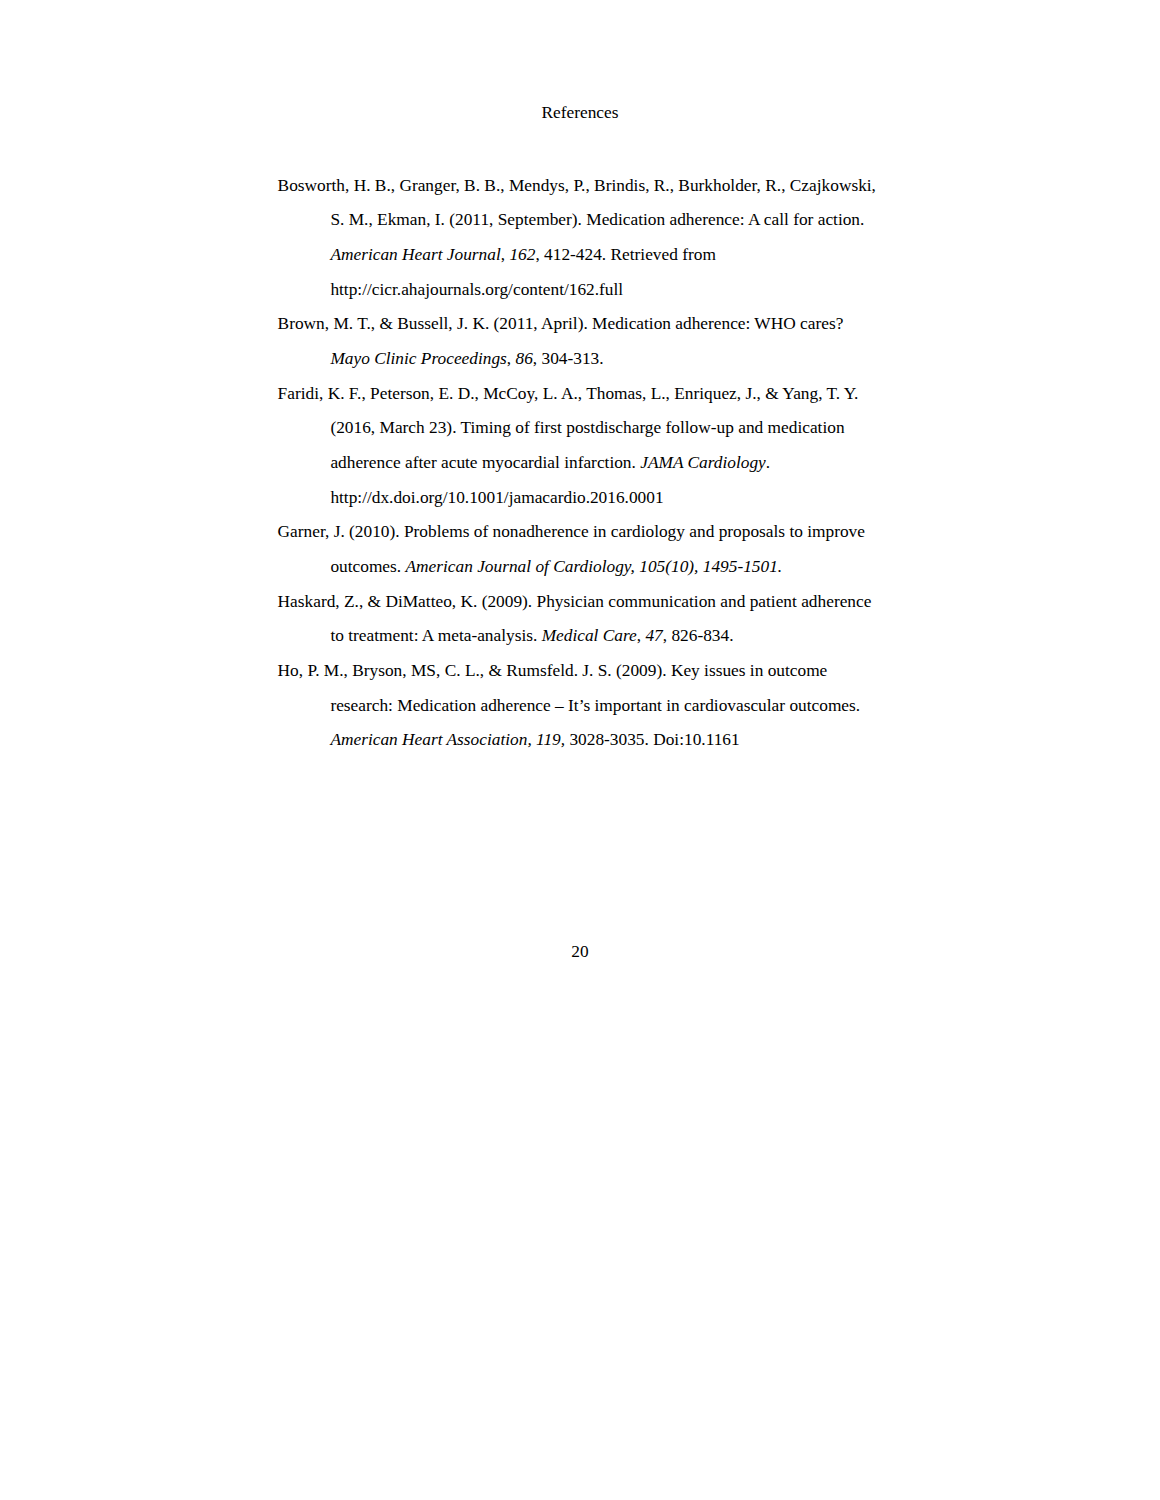References
Bosworth, H. B., Granger, B. B., Mendys, P., Brindis, R., Burkholder, R., Czajkowski, S. M., Ekman, I. (2011, September). Medication adherence: A call for action. American Heart Journal, 162, 412-424. Retrieved from http://cicr.ahajournals.org/content/162.full
Brown, M. T., & Bussell, J. K. (2011, April). Medication adherence: WHO cares? Mayo Clinic Proceedings, 86, 304-313.
Faridi, K. F., Peterson, E. D., McCoy, L. A., Thomas, L., Enriquez, J., & Yang, T. Y. (2016, March 23). Timing of first postdischarge follow-up and medication adherence after acute myocardial infarction. JAMA Cardiology. http://dx.doi.org/10.1001/jamacardio.2016.0001
Garner, J. (2010). Problems of nonadherence in cardiology and proposals to improve outcomes. American Journal of Cardiology, 105(10), 1495-1501.
Haskard, Z., & DiMatteo, K. (2009). Physician communication and patient adherence to treatment: A meta-analysis. Medical Care, 47, 826-834.
Ho, P. M., Bryson, MS, C. L., & Rumsfeld. J. S. (2009). Key issues in outcome research: Medication adherence – It’s important in cardiovascular outcomes. American Heart Association, 119, 3028-3035. Doi:10.1161
20